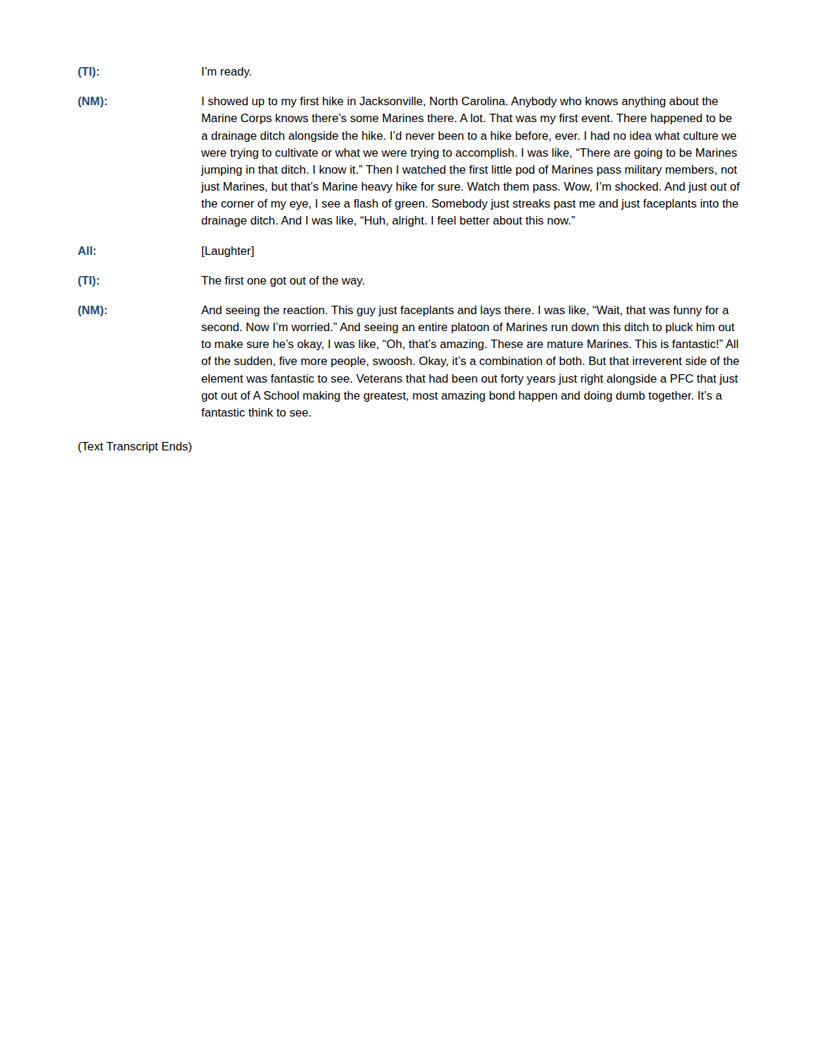| (TI): | I’m ready. |
| (NM): | I showed up to my first hike in Jacksonville, North Carolina. Anybody who knows anything about the Marine Corps knows there’s some Marines there. A lot. That was my first event. There happened to be a drainage ditch alongside the hike. I’d never been to a hike before, ever. I had no idea what culture we were trying to cultivate or what we were trying to accomplish. I was like, “There are going to be Marines jumping in that ditch. I know it.” Then I watched the first little pod of Marines pass military members, not just Marines, but that’s Marine heavy hike for sure. Watch them pass. Wow, I’m shocked. And just out of the corner of my eye, I see a flash of green. Somebody just streaks past me and just faceplants into the drainage ditch. And I was like, “Huh, alright. I feel better about this now.” |
| All: | [Laughter] |
| (TI): | The first one got out of the way. |
| (NM): | And seeing the reaction. This guy just faceplants and lays there. I was like, “Wait, that was funny for a second. Now I’m worried.” And seeing an entire platoon of Marines run down this ditch to pluck him out to make sure he’s okay, I was like, “Oh, that’s amazing. These are mature Marines. This is fantastic!” All of the sudden, five more people, swoosh. Okay, it’s a combination of both. But that irreverent side of the element was fantastic to see. Veterans that had been out forty years just right alongside a PFC that just got out of A School making the greatest, most amazing bond happen and doing dumb together. It’s a fantastic think to see. |
(Text Transcript Ends)